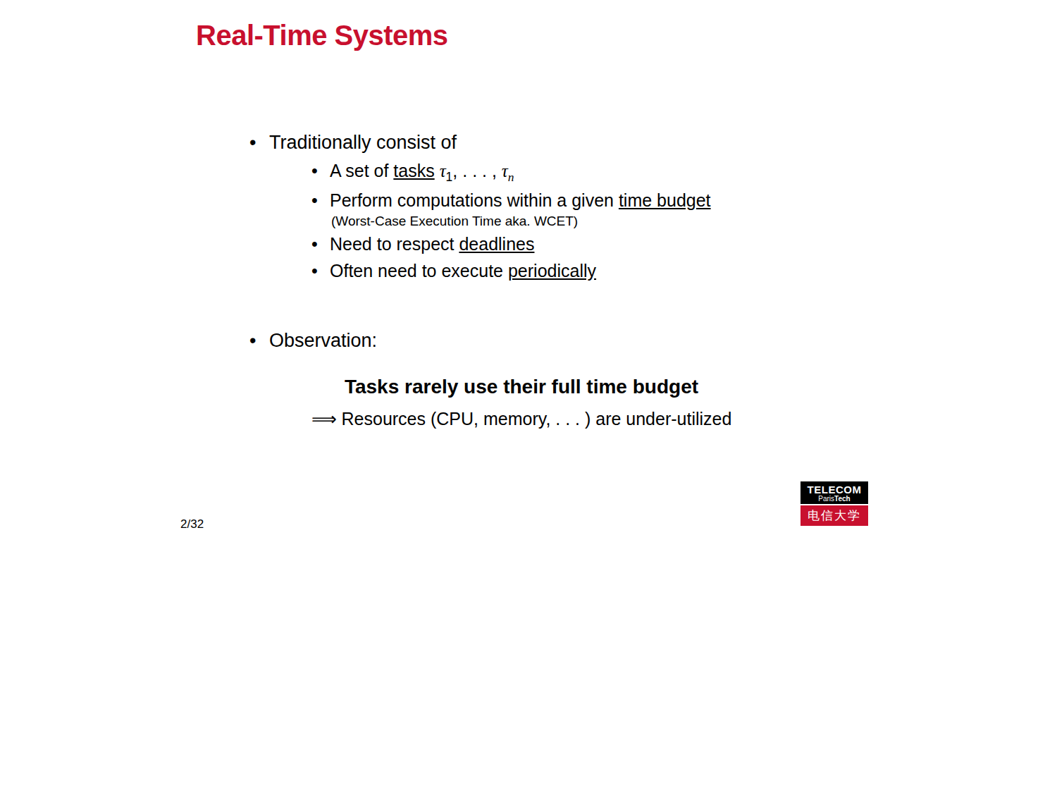Real-Time Systems
Traditionally consist of
A set of tasks τ1, . . . , τn
Perform computations within a given time budget (Worst-Case Execution Time aka. WCET)
Need to respect deadlines
Often need to execute periodically
Observation:
Tasks rarely use their full time budget
⟹ Resources (CPU, memory, . . . ) are under-utilized
2/32
TELECOMParisTech
电信大学